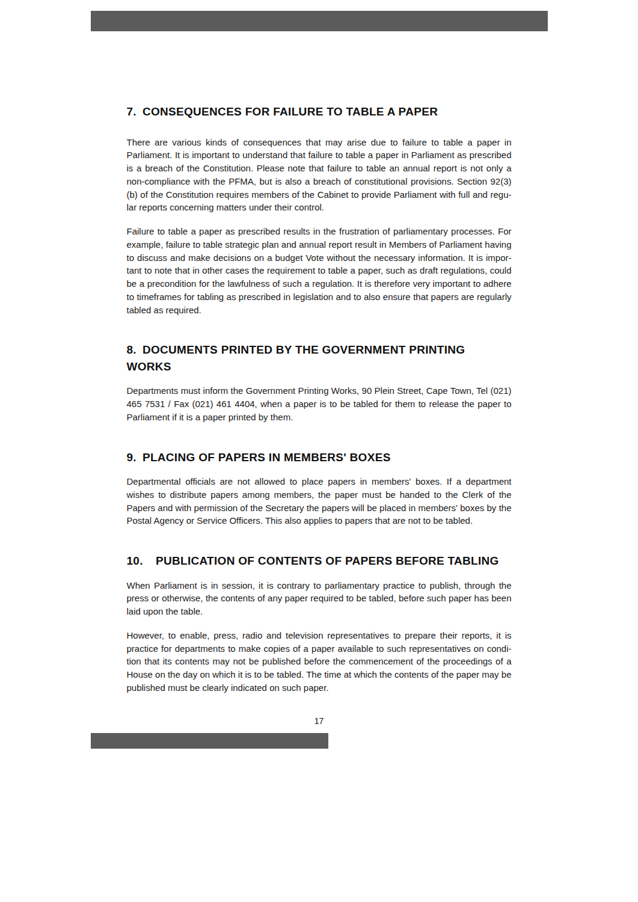7. CONSEQUENCES FOR FAILURE TO TABLE A PAPER
There are various kinds of consequences that may arise due to failure to table a paper in Parliament. It is important to understand that failure to table a paper in Parliament as prescribed is a breach of the Constitution. Please note that failure to table an annual report is not only a non-compliance with the PFMA, but is also a breach of constitutional provisions. Section 92(3)(b) of the Constitution requires members of the Cabinet to provide Parliament with full and regular reports concerning matters under their control.
Failure to table a paper as prescribed results in the frustration of parliamentary processes. For example, failure to table strategic plan and annual report result in Members of Parliament having to discuss and make decisions on a budget Vote without the necessary information. It is important to note that in other cases the requirement to table a paper, such as draft regulations, could be a precondition for the lawfulness of such a regulation. It is therefore very important to adhere to timeframes for tabling as prescribed in legislation and to also ensure that papers are regularly tabled as required.
8. DOCUMENTS PRINTED BY THE GOVERNMENT PRINTING WORKS
Departments must inform the Government Printing Works, 90 Plein Street, Cape Town, Tel (021) 465 7531 / Fax (021) 461 4404, when a paper is to be tabled for them to release the paper to Parliament if it is a paper printed by them.
9. PLACING OF PAPERS IN MEMBERS' BOXES
Departmental officials are not allowed to place papers in members' boxes. If a department wishes to distribute papers among members, the paper must be handed to the Clerk of the Papers and with permission of the Secretary the papers will be placed in members' boxes by the Postal Agency or Service Officers. This also applies to papers that are not to be tabled.
10. PUBLICATION OF CONTENTS OF PAPERS BEFORE TABLING
When Parliament is in session, it is contrary to parliamentary practice to publish, through the press or otherwise, the contents of any paper required to be tabled, before such paper has been laid upon the table.
However, to enable, press, radio and television representatives to prepare their reports, it is practice for departments to make copies of a paper available to such representatives on condition that its contents may not be published before the commencement of the proceedings of a House on the day on which it is to be tabled. The time at which the contents of the paper may be published must be clearly indicated on such paper.
17